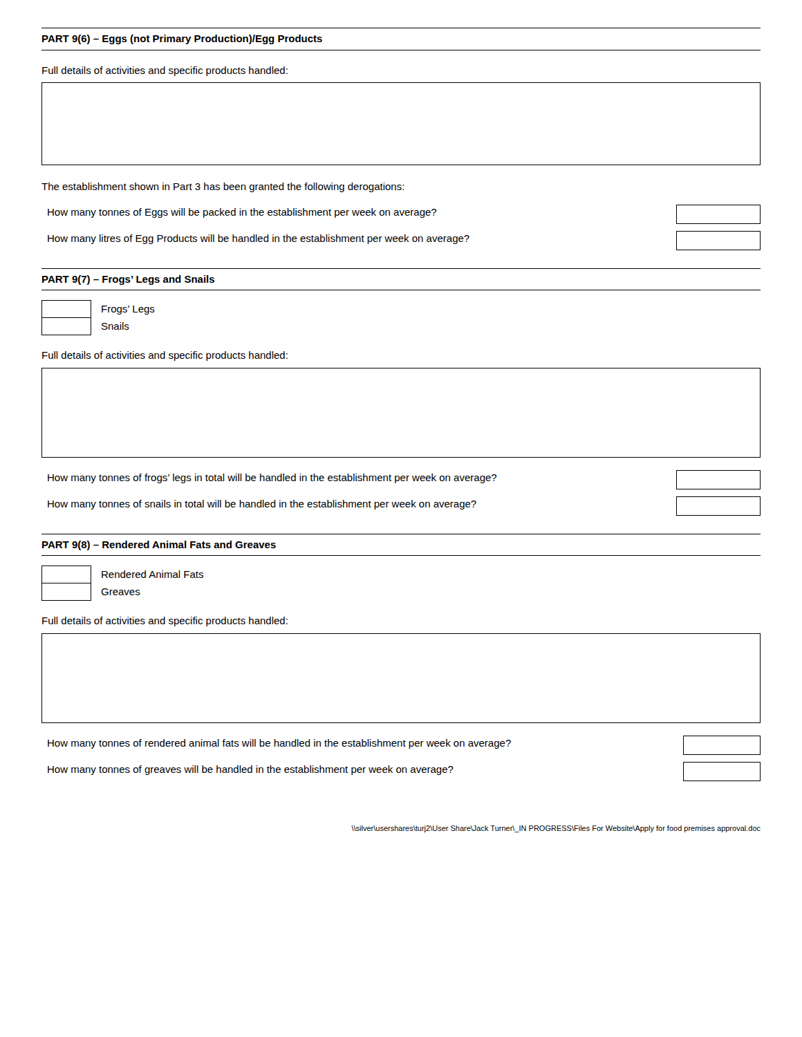PART 9(6) – Eggs (not Primary Production)/Egg Products
Full details of activities and specific products handled:
The establishment shown in Part 3 has been granted the following derogations:
How many tonnes of Eggs will be packed in the establishment per week on average?
How many litres of Egg Products will be handled in the establishment per week on average?
PART 9(7) – Frogs’ Legs and Snails
Frogs’ Legs
Snails
Full details of activities and specific products handled:
How many tonnes of frogs’ legs in total will be handled in the establishment per week on average?
How many tonnes of snails in total will be handled in the establishment per week on average?
PART 9(8) – Rendered Animal Fats and Greaves
Rendered Animal Fats
Greaves
Full details of activities and specific products handled:
How many tonnes of rendered animal fats will be handled in the establishment per week on average?
How many tonnes of greaves will be handled in the establishment per week on average?
\\silver\usershares\turj2\User Share\Jack Turner\_IN PROGRESS\Files For Website\Apply for food premises approval.doc